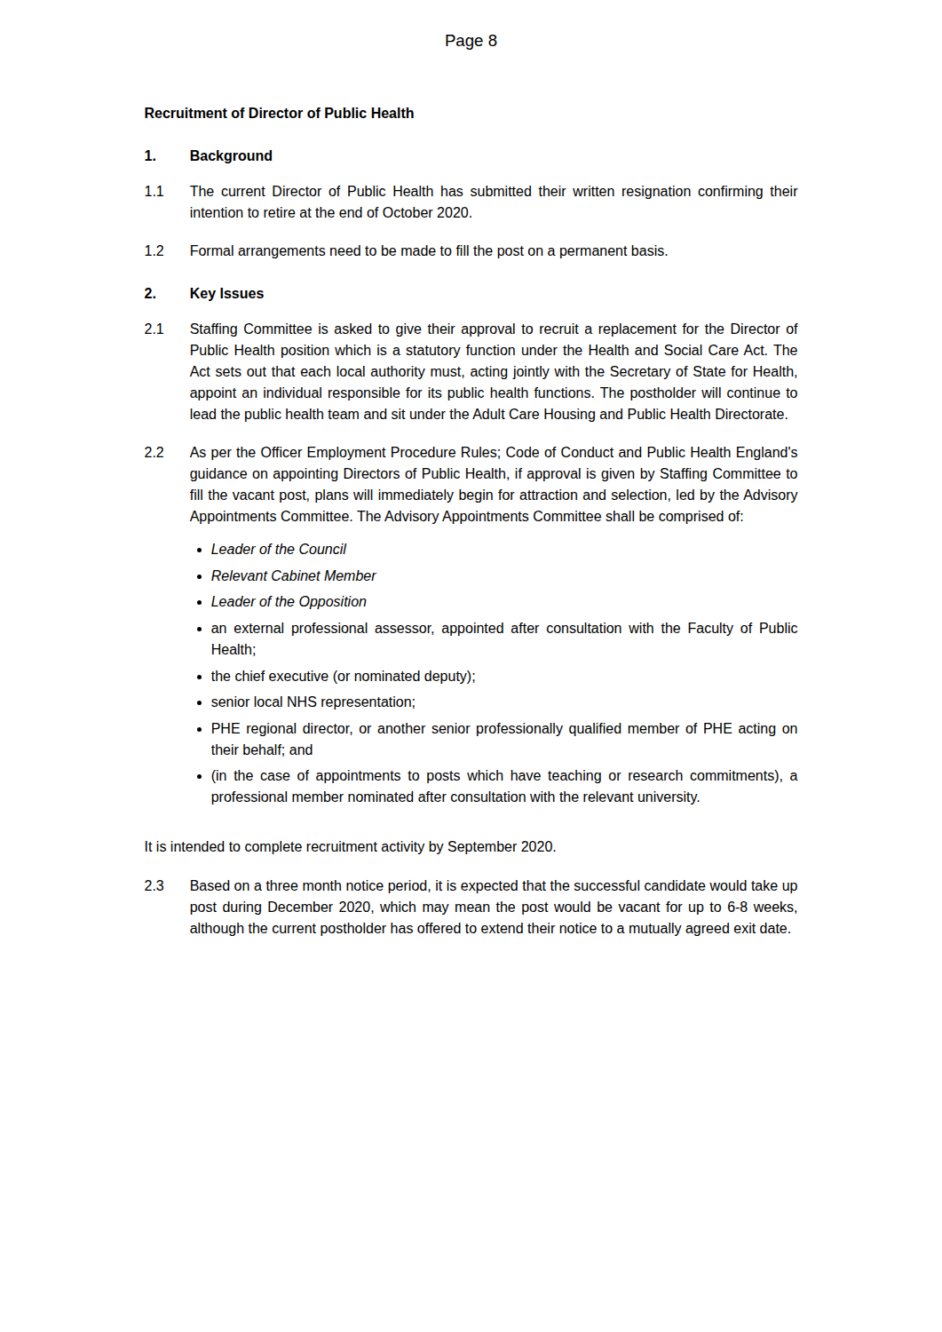Page 8
Recruitment of Director of Public Health
1. Background
1.1
The current Director of Public Health has submitted their written resignation confirming their intention to retire at the end of October 2020.
1.2
Formal arrangements need to be made to fill the post on a permanent basis.
2. Key Issues
2.1
Staffing Committee is asked to give their approval to recruit a replacement for the Director of Public Health position which is a statutory function under the Health and Social Care Act. The Act sets out that each local authority must, acting jointly with the Secretary of State for Health, appoint an individual responsible for its public health functions. The postholder will continue to lead the public health team and sit under the Adult Care Housing and Public Health Directorate.
2.2
As per the Officer Employment Procedure Rules; Code of Conduct and Public Health England's guidance on appointing Directors of Public Health, if approval is given by Staffing Committee to fill the vacant post, plans will immediately begin for attraction and selection, led by the Advisory Appointments Committee. The Advisory Appointments Committee shall be comprised of:
Leader of the Council
Relevant Cabinet Member
Leader of the Opposition
an external professional assessor, appointed after consultation with the Faculty of Public Health;
the chief executive (or nominated deputy);
senior local NHS representation;
PHE regional director, or another senior professionally qualified member of PHE acting on their behalf; and
(in the case of appointments to posts which have teaching or research commitments), a professional member nominated after consultation with the relevant university.
It is intended to complete recruitment activity by September 2020.
2.3
Based on a three month notice period, it is expected that the successful candidate would take up post during December 2020, which may mean the post would be vacant for up to 6-8 weeks, although the current postholder has offered to extend their notice to a mutually agreed exit date.